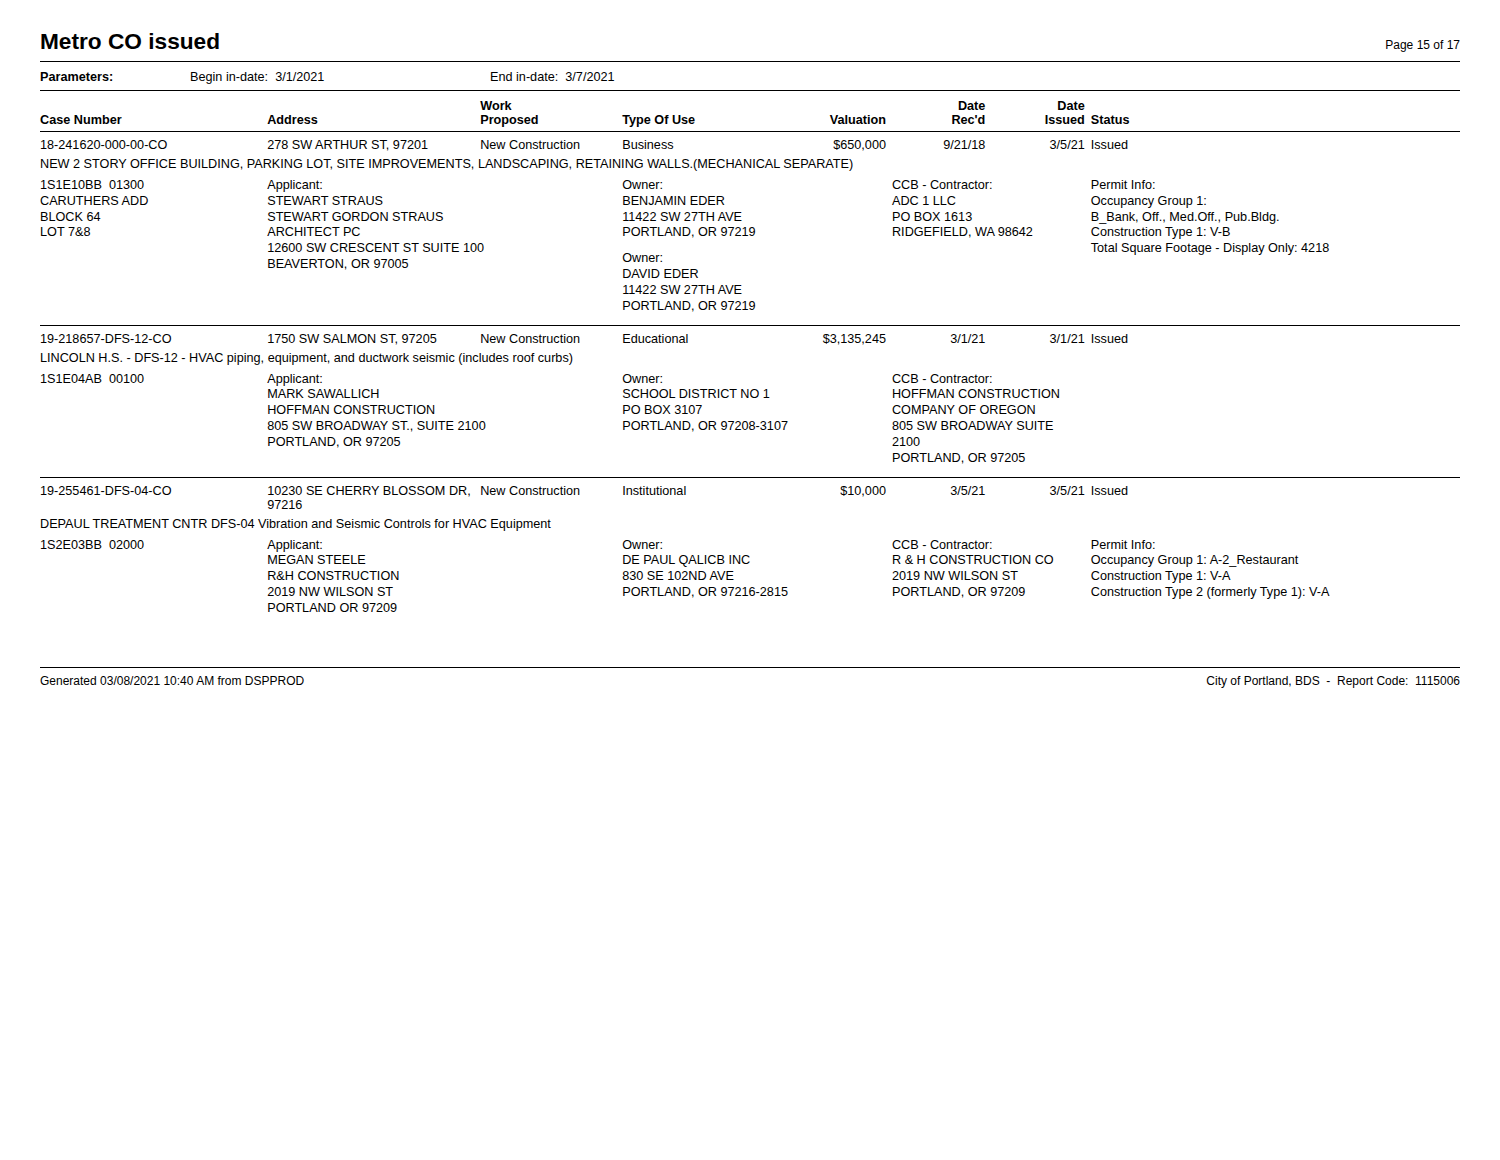Metro CO issued
Page 15 of 17
Parameters:
Begin in-date: 3/1/2021
End in-date: 3/7/2021
| | | Work | | | Date | Date | |
| --- | --- | --- | --- | --- | --- | --- | --- |
| Case Number | Address | Proposed | Type Of Use | Valuation | Rec'd | Issued | Status |
| 18-241620-000-00-CO | 278 SW ARTHUR ST, 97201 | New Construction | Business | $650,000 | 9/21/18 | 3/5/21 | Issued |
| NEW 2 STORY OFFICE BUILDING, PARKING LOT, SITE IMPROVEMENTS, LANDSCAPING, RETAINING WALLS.(MECHANICAL SEPARATE) |
| 1S1E10BB 01300 CARUTHERS ADD BLOCK 64 LOT 7&8 | Applicant: STEWART STRAUS STEWART GORDON STRAUS ARCHITECT PC 12600 SW CRESCENT ST SUITE 100 BEAVERTON, OR 97005 | Owner: BENJAMIN EDER 11422 SW 27TH AVE PORTLAND, OR 97219 Owner: DAVID EDER 11422 SW 27TH AVE PORTLAND, OR 97219 | CCB - Contractor: ADC 1 LLC PO BOX 1613 RIDGEFIELD, WA 98642 | Permit Info: Occupancy Group 1: B_Bank, Off., Med.Off., Pub.Bldg. Construction Type 1: V-B Total Square Footage - Display Only: 4218 |
| 19-218657-DFS-12-CO | 1750 SW SALMON ST, 97205 | New Construction | Educational | $3,135,245 | 3/1/21 | 3/1/21 | Issued |
| LINCOLN H.S. - DFS-12 - HVAC piping, equipment, and ductwork seismic (includes roof curbs) |
| 1S1E04AB 00100 | Applicant: MARK SAWALLICH HOFFMAN CONSTRUCTION 805 SW BROADWAY ST., SUITE 2100 PORTLAND, OR 97205 | Owner: SCHOOL DISTRICT NO 1 PO BOX 3107 PORTLAND, OR 97208-3107 | CCB - Contractor: HOFFMAN CONSTRUCTION COMPANY OF OREGON 805 SW BROADWAY SUITE 2100 PORTLAND, OR 97205 | |
| 19-255461-DFS-04-CO | 10230 SE CHERRY BLOSSOM DR, 97216 | New Construction | Institutional | $10,000 | 3/5/21 | 3/5/21 | Issued |
| DEPAUL TREATMENT CNTR DFS-04 Vibration and Seismic Controls for HVAC Equipment |
| 1S2E03BB 02000 | Applicant: MEGAN STEELE R&H CONSTRUCTION 2019 NW WILSON ST PORTLAND OR 97209 | Owner: DE PAUL QALICB INC 830 SE 102ND AVE PORTLAND, OR 97216-2815 | CCB - Contractor: R & H CONSTRUCTION CO 2019 NW WILSON ST PORTLAND, OR 97209 | Permit Info: Occupancy Group 1: A-2_Restaurant Construction Type 1: V-A Construction Type 2 (formerly Type 1): V-A |
Generated 03/08/2021 10:40 AM from DSPPROD
City of Portland, BDS - Report Code: 1115006